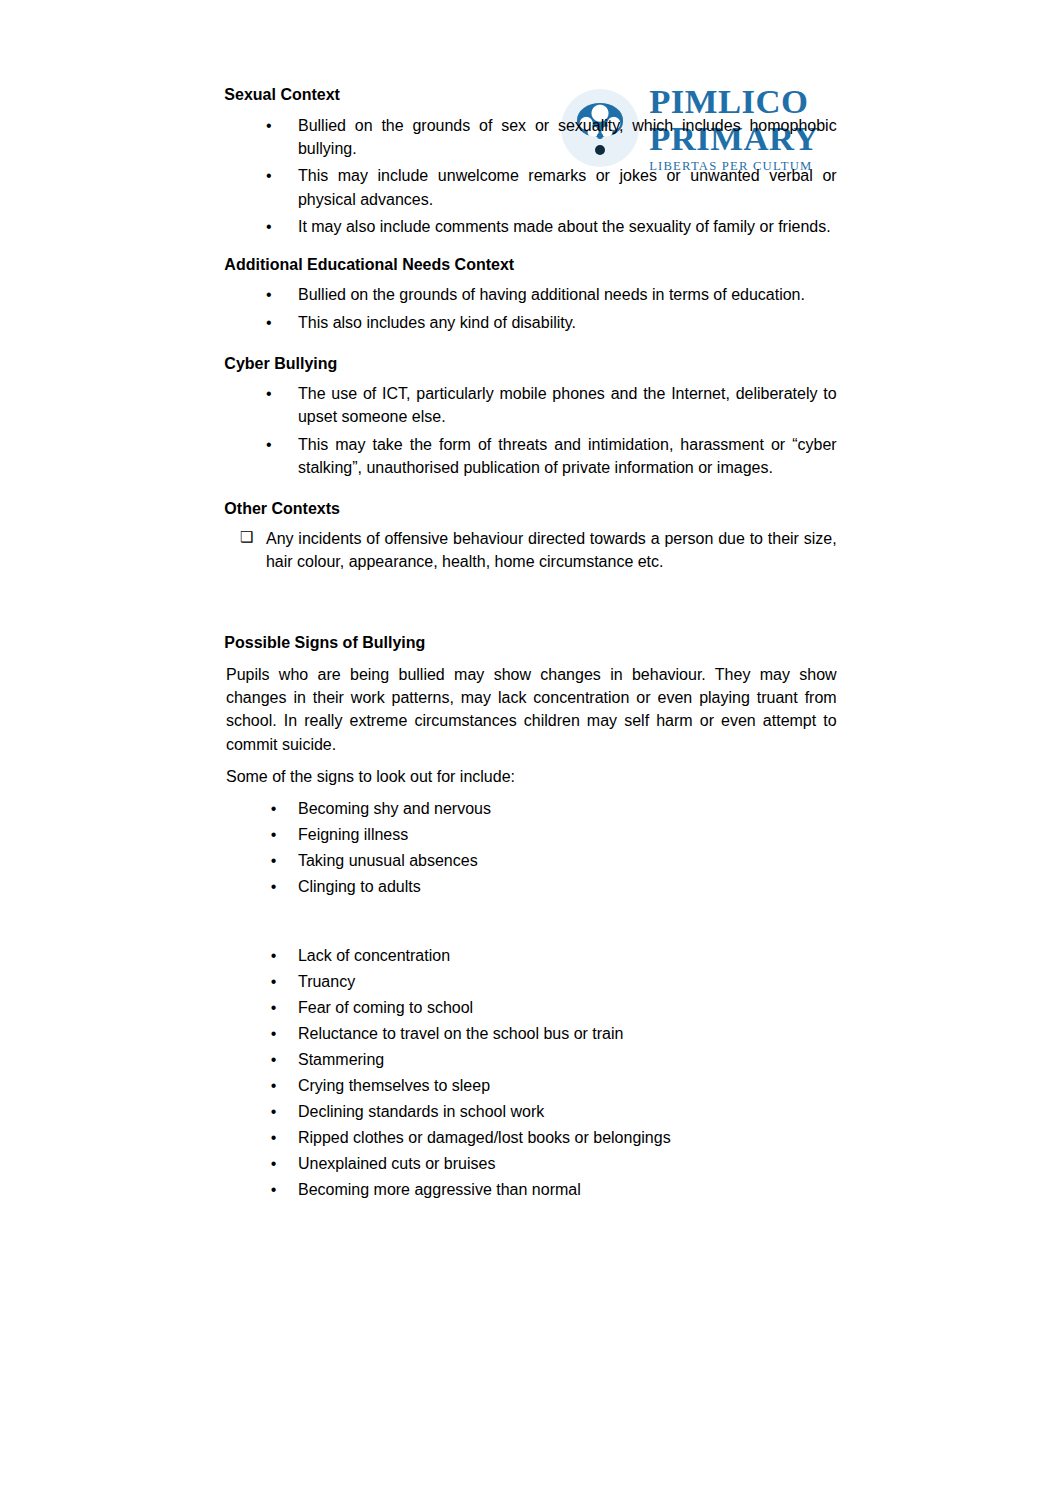PIMLICO PRIMARY LIBERTAS PER CULTUM
Sexual Context
Bullied on the grounds of sex or sexuality, which includes homophobic bullying.
This may include unwelcome remarks or jokes or unwanted verbal or physical advances.
It may also include comments made about the sexuality of family or friends.
Additional Educational Needs Context
Bullied on the grounds of having additional needs in terms of education.
This also includes any kind of disability.
Cyber Bullying
The use of ICT, particularly mobile phones and the Internet, deliberately to upset someone else.
This may take the form of threats and intimidation, harassment or “cyber stalking”, unauthorised publication of private information or images.
Other Contexts
Any incidents of offensive behaviour directed towards a person due to their size, hair colour, appearance, health, home circumstance etc.
Possible Signs of Bullying
Pupils who are being bullied may show changes in behaviour. They may show changes in their work patterns, may lack concentration or even playing truant from school. In really extreme circumstances children may self harm or even attempt to commit suicide.
Some of the signs to look out for include:
Becoming shy and nervous
Feigning illness
Taking unusual absences
Clinging to adults
Lack of concentration
Truancy
Fear of coming to school
Reluctance to travel on the school bus or train
Stammering
Crying themselves to sleep
Declining standards in school work
Ripped clothes or damaged/lost books or belongings
Unexplained cuts or bruises
Becoming more aggressive than normal